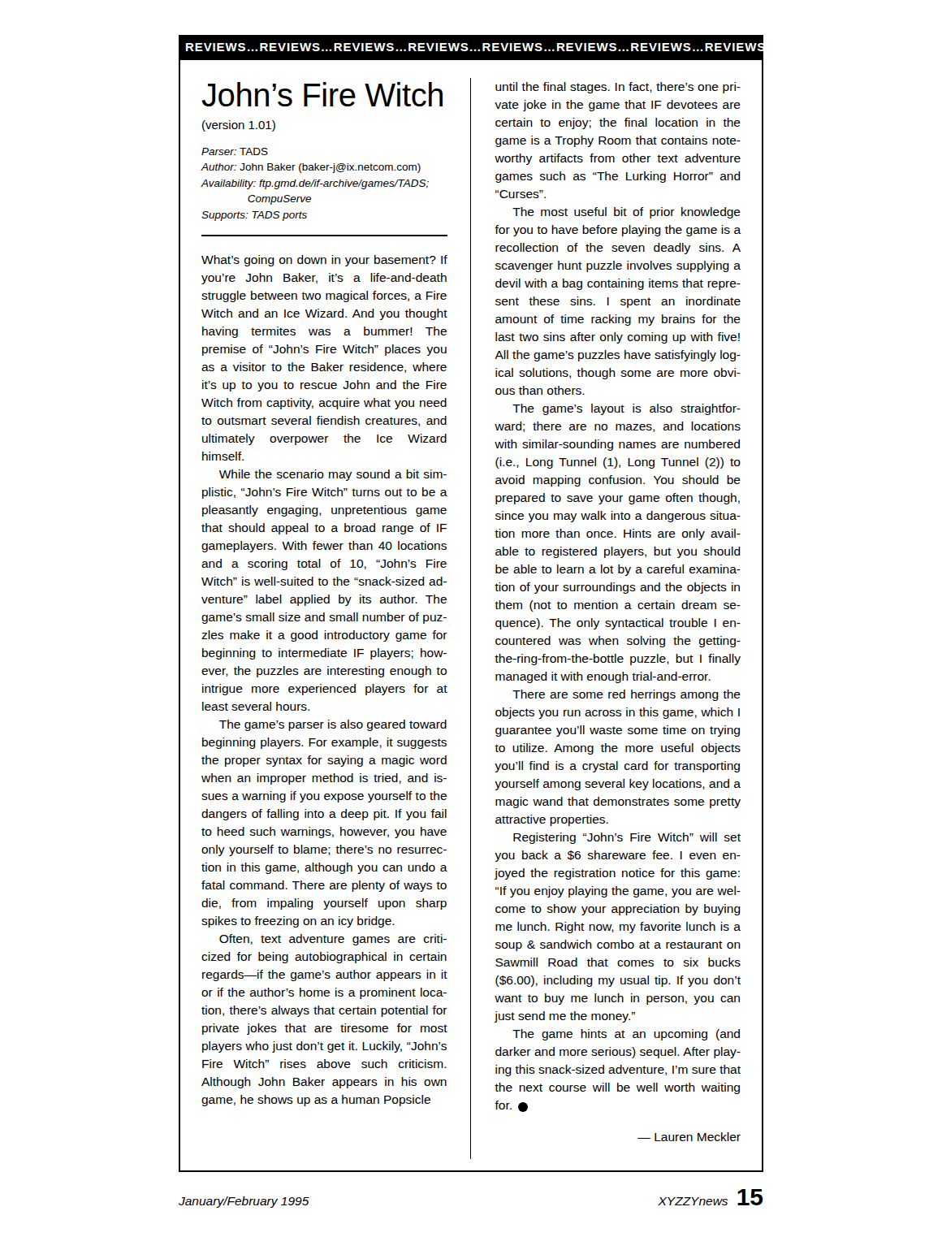Reviews…Reviews…Reviews…Reviews…Reviews…Reviews…Reviews…Reviews
John’s Fire Witch
(version 1.01)
Parser: TADS
Author: John Baker (baker-j@ix.netcom.com)
Availability: ftp.gmd.de/if-archive/games/TADS; CompuServe Supports: TADS ports
What’s going on down in your basement? If you’re John Baker, it’s a life-and-death struggle between two magical forces, a Fire Witch and an Ice Wizard. And you thought having termites was a bummer! The premise of “John’s Fire Witch” places you as a visitor to the Baker residence, where it’s up to you to rescue John and the Fire Witch from captivity, acquire what you need to outsmart several fiendish creatures, and ultimately overpower the Ice Wizard himself.
While the scenario may sound a bit simplistic, “John’s Fire Witch” turns out to be a pleasantly engaging, unpretentious game that should appeal to a broad range of IF gameplayers. With fewer than 40 locations and a scoring total of 10, “John’s Fire Witch” is well-suited to the “snack-sized adventure” label applied by its author. The game’s small size and small number of puzzles make it a good introductory game for beginning to intermediate IF players; however, the puzzles are interesting enough to intrigue more experienced players for at least several hours.
The game’s parser is also geared toward beginning players. For example, it suggests the proper syntax for saying a magic word when an improper method is tried, and issues a warning if you expose yourself to the dangers of falling into a deep pit. If you fail to heed such warnings, however, you have only yourself to blame; there’s no resurrection in this game, although you can undo a fatal command. There are plenty of ways to die, from impaling yourself upon sharp spikes to freezing on an icy bridge.
Often, text adventure games are criticized for being autobiographical in certain regards—if the game’s author appears in it or if the author’s home is a prominent location, there’s always that certain potential for private jokes that are tiresome for most players who just don’t get it. Luckily, “John’s Fire Witch” rises above such criticism. Although John Baker appears in his own game, he shows up as a human Popsicle
until the final stages. In fact, there’s one private joke in the game that IF devotees are certain to enjoy; the final location in the game is a Trophy Room that contains noteworthy artifacts from other text adventure games such as “The Lurking Horror” and “Curses”.
The most useful bit of prior knowledge for you to have before playing the game is a recollection of the seven deadly sins. A scavenger hunt puzzle involves supplying a devil with a bag containing items that represent these sins. I spent an inordinate amount of time racking my brains for the last two sins after only coming up with five! All the game’s puzzles have satisfyingly logical solutions, though some are more obvious than others.
The game’s layout is also straightforward; there are no mazes, and locations with similar-sounding names are numbered (i.e., Long Tunnel (1), Long Tunnel (2)) to avoid mapping confusion. You should be prepared to save your game often though, since you may walk into a dangerous situation more than once. Hints are only available to registered players, but you should be able to learn a lot by a careful examination of your surroundings and the objects in them (not to mention a certain dream sequence). The only syntactical trouble I encountered was when solving the getting-the-ring-from-the-bottle puzzle, but I finally managed it with enough trial-and-error.
There are some red herrings among the objects you run across in this game, which I guarantee you’ll waste some time on trying to utilize. Among the more useful objects you’ll find is a crystal card for transporting yourself among several key locations, and a magic wand that demonstrates some pretty attractive properties.
Registering “John’s Fire Witch” will set you back a $6 shareware fee. I even enjoyed the registration notice for this game: “If you enjoy playing the game, you are welcome to show your appreciation by buying me lunch. Right now, my favorite lunch is a soup & sandwich combo at a restaurant on Sawmill Road that comes to six bucks ($6.00), including my usual tip. If you don’t want to buy me lunch in person, you can just send me the money.”
The game hints at an upcoming (and darker and more serious) sequel. After playing this snack-sized adventure, I’m sure that the next course will be well worth waiting for. ✖
— Lauren Meckler
January/February 1995
XYZZYnews 15